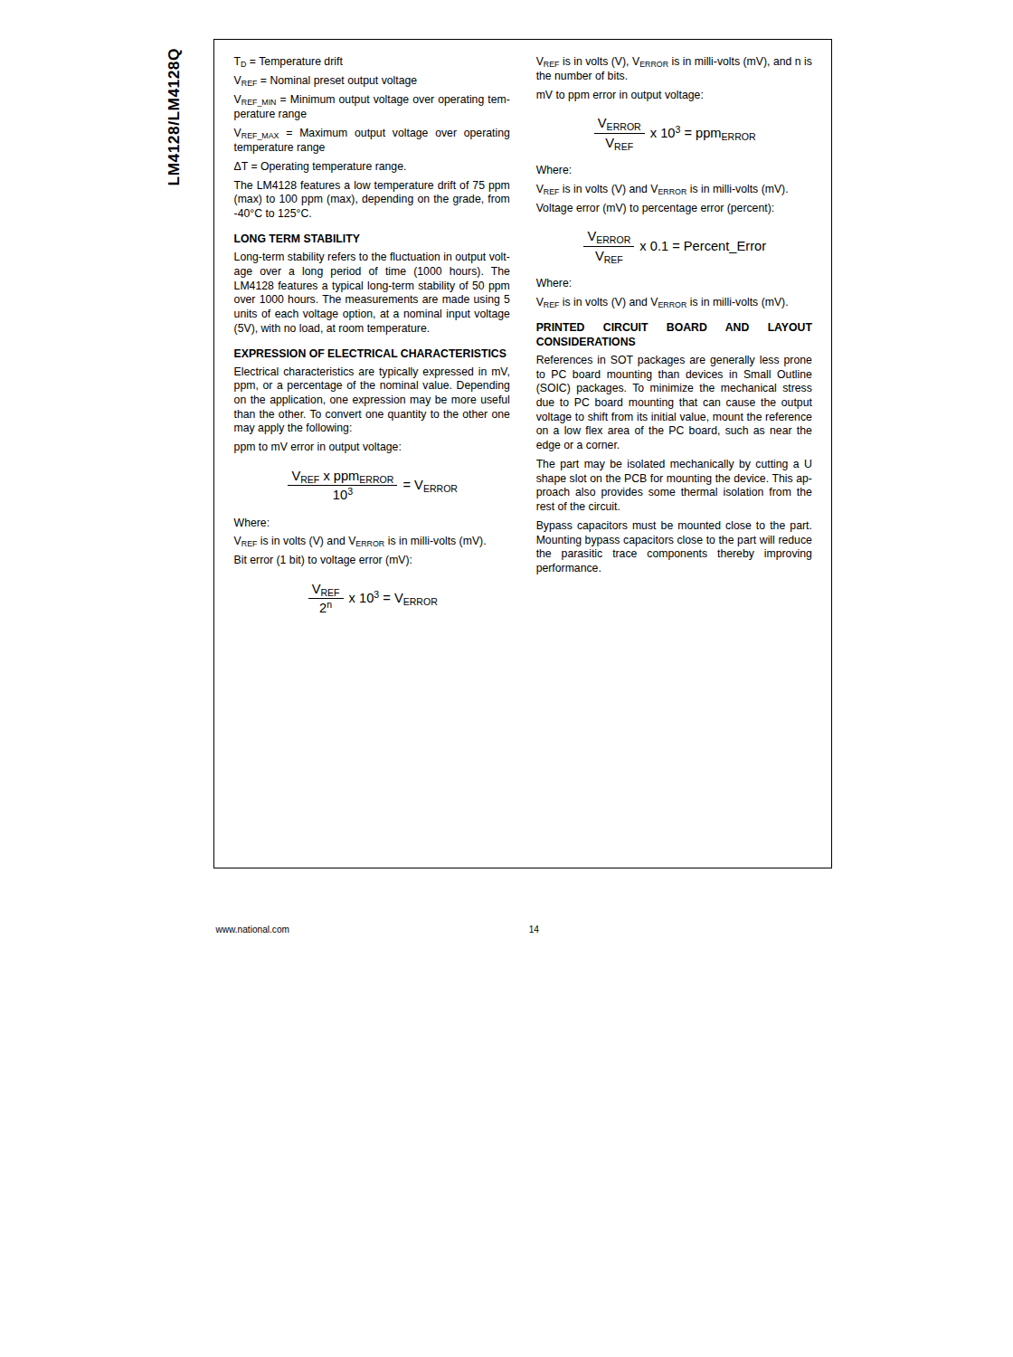LM4128/LM4128Q
TD = Temperature drift
VREF = Nominal preset output voltage
VREF_MIN = Minimum output voltage over operating temperature range
VREF_MAX = Maximum output voltage over operating temperature range
ΔT = Operating temperature range.
The LM4128 features a low temperature drift of 75 ppm (max) to 100 ppm (max), depending on the grade, from -40°C to 125°C.
Long Term Stability
Long-term stability refers to the fluctuation in output voltage over a long period of time (1000 hours). The LM4128 features a typical long-term stability of 50 ppm over 1000 hours. The measurements are made using 5 units of each voltage option, at a nominal input voltage (5V), with no load, at room temperature.
Expression of Electrical Characteristics
Electrical characteristics are typically expressed in mV, ppm, or a percentage of the nominal value. Depending on the application, one expression may be more useful than the other. To convert one quantity to the other one may apply the following:
ppm to mV error in output voltage:
VREF x ppmERROR 103 = VERROR
Where:
VREF is in volts (V) and VERROR is in milli-volts (mV).
Bit error (1 bit) to voltage error (mV):
VREF 2n x 103 = VERROR
VREF is in volts (V), VERROR is in milli-volts (mV), and n is the number of bits.
mV to ppm error in output voltage:
VERROR VREF x 103 = ppmERROR
Where:
VREF is in volts (V) and VERROR is in milli-volts (mV).
Voltage error (mV) to percentage error (percent):
VERROR VREF x 0.1 = Percent_Error
Where:
VREF is in volts (V) and VERROR is in milli-volts (mV).
Printed Circuit Board and Layout Considerations
References in SOT packages are generally less prone to PC board mounting than devices in Small Outline (SOIC) packages. To minimize the mechanical stress due to PC board mounting that can cause the output voltage to shift from its initial value, mount the reference on a low flex area of the PC board, such as near the edge or a corner.
The part may be isolated mechanically by cutting a U shape slot on the PCB for mounting the device. This approach also provides some thermal isolation from the rest of the circuit.
Bypass capacitors must be mounted close to the part. Mounting bypass capacitors close to the part will reduce the parasitic trace components thereby improving performance.
www.national.com 14